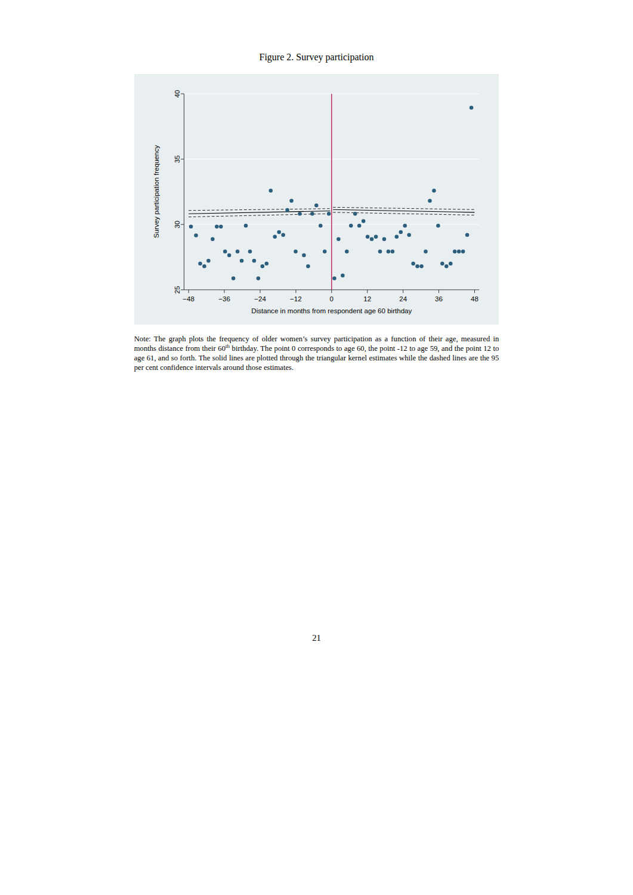Figure 2. Survey participation
y scale: 25 -> 455 ; 40 -> 30 => 425 px per 15 units 40 35 30 25 Survey participation frequency −48 −36 −24 −12 0 12 24 36 48 Distance in months from respondent age 60 birthday
Note: The graph plots the frequency of older women’s survey participation as a function of their age, measured in months distance from their 60th birthday. The point 0 corresponds to age 60, the point -12 to age 59, and the point 12 to age 61, and so forth. The solid lines are plotted through the triangular kernel estimates while the dashed lines are the 95 per cent confidence intervals around those estimates.
21